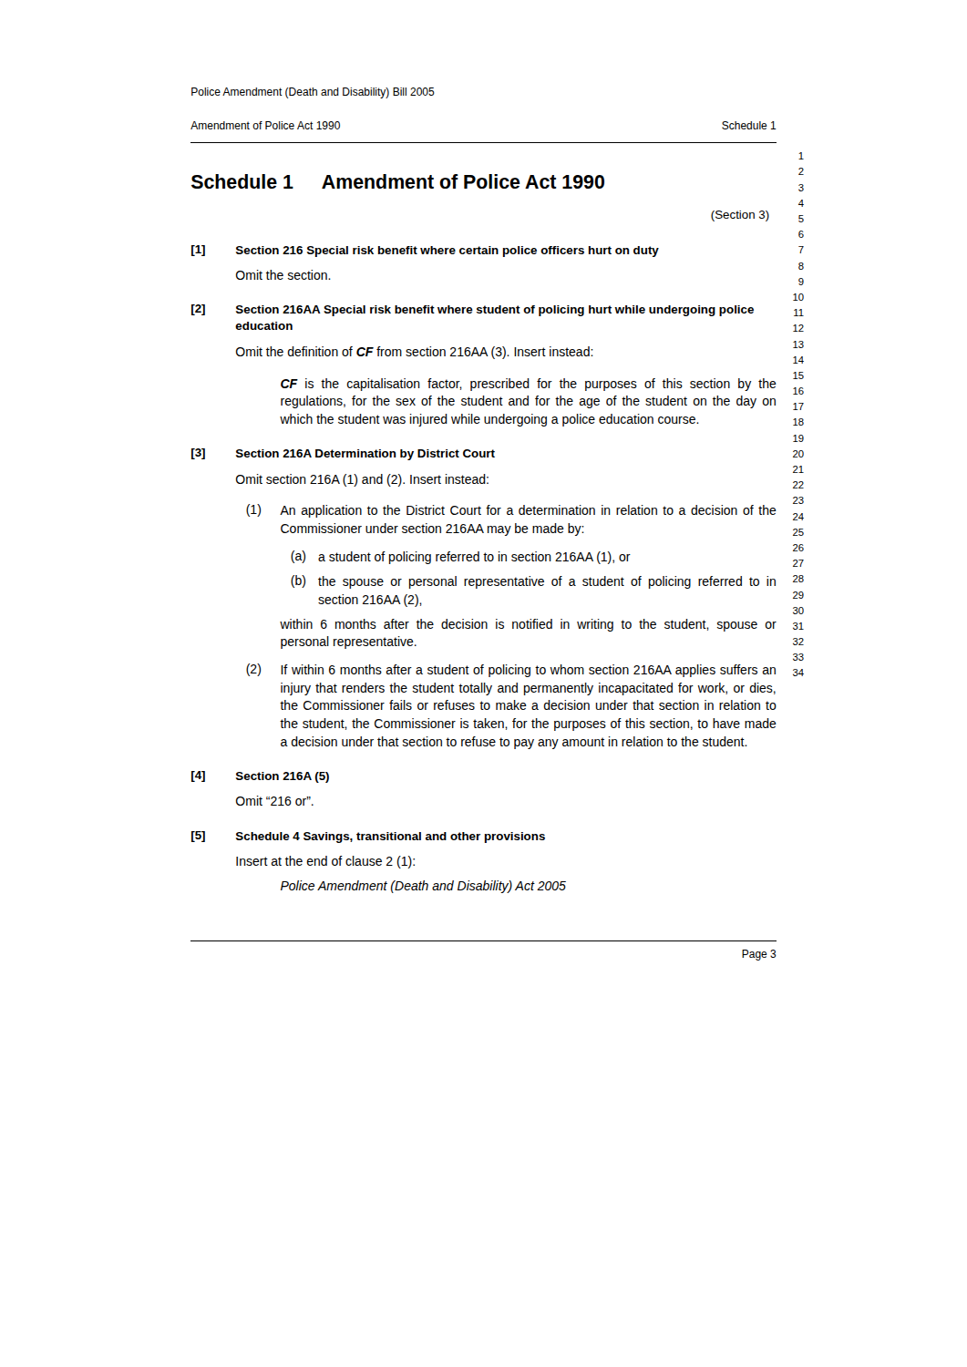Police Amendment (Death and Disability) Bill 2005
Amendment of Police Act 1990 Schedule 1
1
2
3
4
5
6
7
8
9
10
11
12
13
14
15
16
17
18
19
20
21
22
23
24
25
26
27
28
29
30
31
32
33
34
Schedule 1
Amendment of Police Act 1990
(Section 3)
[1]
Section 216 Special risk benefit where certain police officers hurt on duty
Omit the section.
[2]
Section 216AA Special risk benefit where student of policing hurt while undergoing police education
Omit the definition of CF from section 216AA (3). Insert instead:
CF is the capitalisation factor, prescribed for the purposes of this section by the regulations, for the sex of the student and for the age of the student on the day on which the student was injured while undergoing a police education course.
[3]
Section 216A Determination by District Court
Omit section 216A (1) and (2). Insert instead:
(1)
An application to the District Court for a determination in relation to a decision of the Commissioner under section 216AA may be made by:
(a)
a student of policing referred to in section 216AA (1), or
(b)
the spouse or personal representative of a student of policing referred to in section 216AA (2),
within 6 months after the decision is notified in writing to the student, spouse or personal representative.
(2)
If within 6 months after a student of policing to whom section 216AA applies suffers an injury that renders the student totally and permanently incapacitated for work, or dies, the Commissioner fails or refuses to make a decision under that section in relation to the student, the Commissioner is taken, for the purposes of this section, to have made a decision under that section to refuse to pay any amount in relation to the student.
[4]
Section 216A (5)
Omit “216 or”.
[5]
Schedule 4 Savings, transitional and other provisions
Insert at the end of clause 2 (1):
Police Amendment (Death and Disability) Act 2005
Page 3